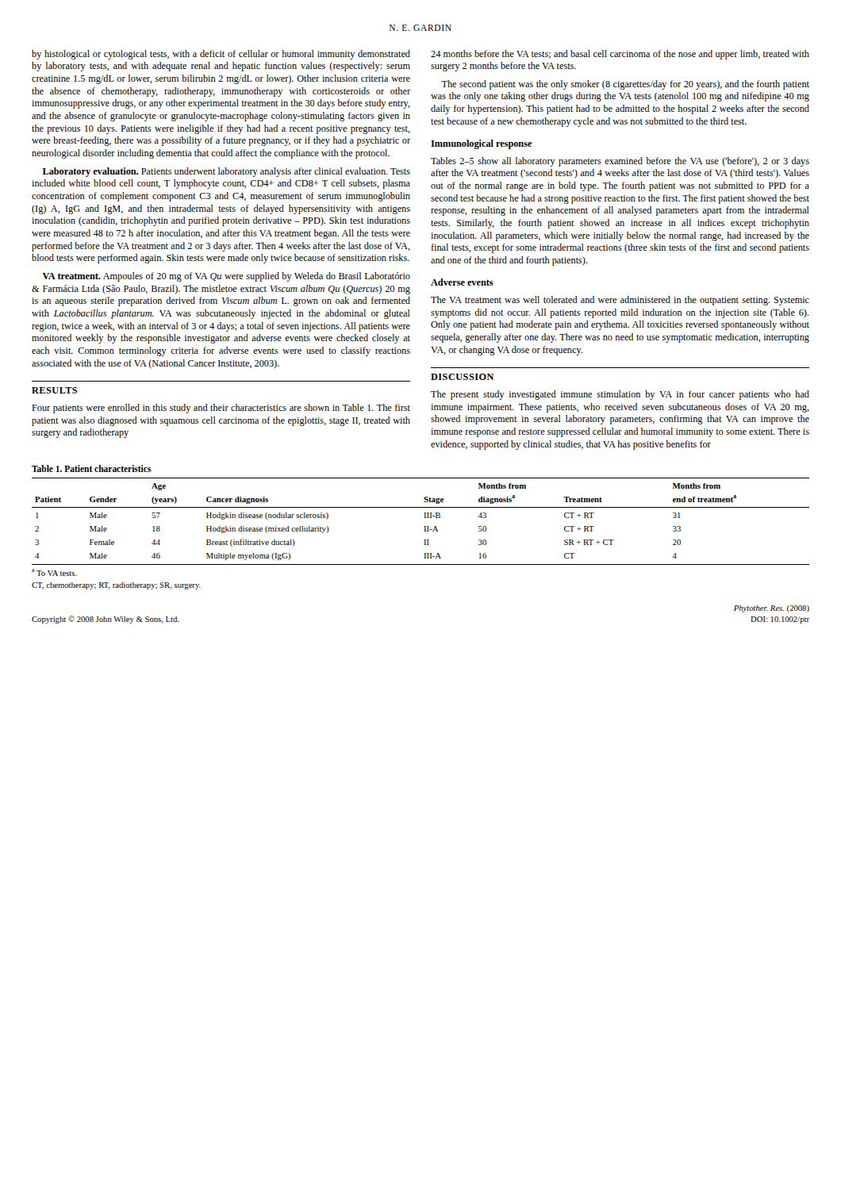N. E. GARDIN
by histological or cytological tests, with a deficit of cellular or humoral immunity demonstrated by laboratory tests, and with adequate renal and hepatic function values (respectively: serum creatinine 1.5 mg/dL or lower, serum bilirubin 2 mg/dL or lower). Other inclusion criteria were the absence of chemotherapy, radiotherapy, immunotherapy with corticosteroids or other immunosuppressive drugs, or any other experimental treatment in the 30 days before study entry, and the absence of granulocyte or granulocyte-macrophage colony-stimulating factors given in the previous 10 days. Patients were ineligible if they had had a recent positive pregnancy test, were breast-feeding, there was a possibility of a future pregnancy, or if they had a psychiatric or neurological disorder including dementia that could affect the compliance with the protocol.
Laboratory evaluation. Patients underwent laboratory analysis after clinical evaluation. Tests included white blood cell count, T lymphocyte count, CD4+ and CD8+ T cell subsets, plasma concentration of complement component C3 and C4, measurement of serum immunoglobulin (Ig) A, IgG and IgM, and then intradermal tests of delayed hypersensitivity with antigens inoculation (candidin, trichophytin and purified protein derivative – PPD). Skin test indurations were measured 48 to 72 h after inoculation, and after this VA treatment began. All the tests were performed before the VA treatment and 2 or 3 days after. Then 4 weeks after the last dose of VA, blood tests were performed again. Skin tests were made only twice because of sensitization risks.
VA treatment. Ampoules of 20 mg of VA Qu were supplied by Weleda do Brasil Laboratório & Farmácia Ltda (São Paulo, Brazil). The mistletoe extract Viscum album Qu (Quercus) 20 mg is an aqueous sterile preparation derived from Viscum album L. grown on oak and fermented with Lactobacillus plantarum. VA was subcutaneously injected in the abdominal or gluteal region, twice a week, with an interval of 3 or 4 days; a total of seven injections. All patients were monitored weekly by the responsible investigator and adverse events were checked closely at each visit. Common terminology criteria for adverse events were used to classify reactions associated with the use of VA (National Cancer Institute, 2003).
Results
Four patients were enrolled in this study and their characteristics are shown in Table 1. The first patient was also diagnosed with squamous cell carcinoma of the epiglottis, stage II, treated with surgery and radiotherapy
24 months before the VA tests; and basal cell carcinoma of the nose and upper limb, treated with surgery 2 months before the VA tests.
The second patient was the only smoker (8 cigarettes/day for 20 years), and the fourth patient was the only one taking other drugs during the VA tests (atenolol 100 mg and nifedipine 40 mg daily for hypertension). This patient had to be admitted to the hospital 2 weeks after the second test because of a new chemotherapy cycle and was not submitted to the third test.
Immunological response
Tables 2–5 show all laboratory parameters examined before the VA use ('before'), 2 or 3 days after the VA treatment ('second tests') and 4 weeks after the last dose of VA ('third tests'). Values out of the normal range are in bold type. The fourth patient was not submitted to PPD for a second test because he had a strong positive reaction to the first. The first patient showed the best response, resulting in the enhancement of all analysed parameters apart from the intradermal tests. Similarly, the fourth patient showed an increase in all indices except trichophytin inoculation. All parameters, which were initially below the normal range, had increased by the final tests, except for some intradermal reactions (three skin tests of the first and second patients and one of the third and fourth patients).
Adverse events
The VA treatment was well tolerated and were administered in the outpatient setting. Systemic symptoms did not occur. All patients reported mild induration on the injection site (Table 6). Only one patient had moderate pain and erythema. All toxicities reversed spontaneously without sequela, generally after one day. There was no need to use symptomatic medication, interrupting VA, or changing VA dose or frequency.
Discussion
The present study investigated immune stimulation by VA in four cancer patients who had immune impairment. These patients, who received seven subcutaneous doses of VA 20 mg, showed improvement in several laboratory parameters, confirming that VA can improve the immune response and restore suppressed cellular and humoral immunity to some extent. There is evidence, supported by clinical studies, that VA has positive benefits for
Table 1. Patient characteristics
| | | Age | | | Months from | | Months from |
| --- | --- | --- | --- | --- | --- | --- | --- |
| Patient | Gender | (years) | Cancer diagnosis | Stage | diagnosis a | Treatment | end of treatment a |
| 1 | Male | 57 | Hodgkin disease (nodular sclerosis) | III-B | 43 | CT + RT | 31 |
| 2 | Male | 18 | Hodgkin disease (mixed cellularity) | II-A | 50 | CT + RT | 33 |
| 3 | Female | 44 | Breast (infiltrative ductal) | II | 30 | SR + RT + CT | 20 |
| 4 | Male | 46 | Multiple myeloma (IgG) | III-A | 16 | CT | 4 |
a To VA tests.
CT, chemotherapy; RT, radiotherapy; SR, surgery.
Copyright © 2008 John Wiley & Sons, Ltd.
Phytother. Res. (2008)
DOI: 10.1002/ptr